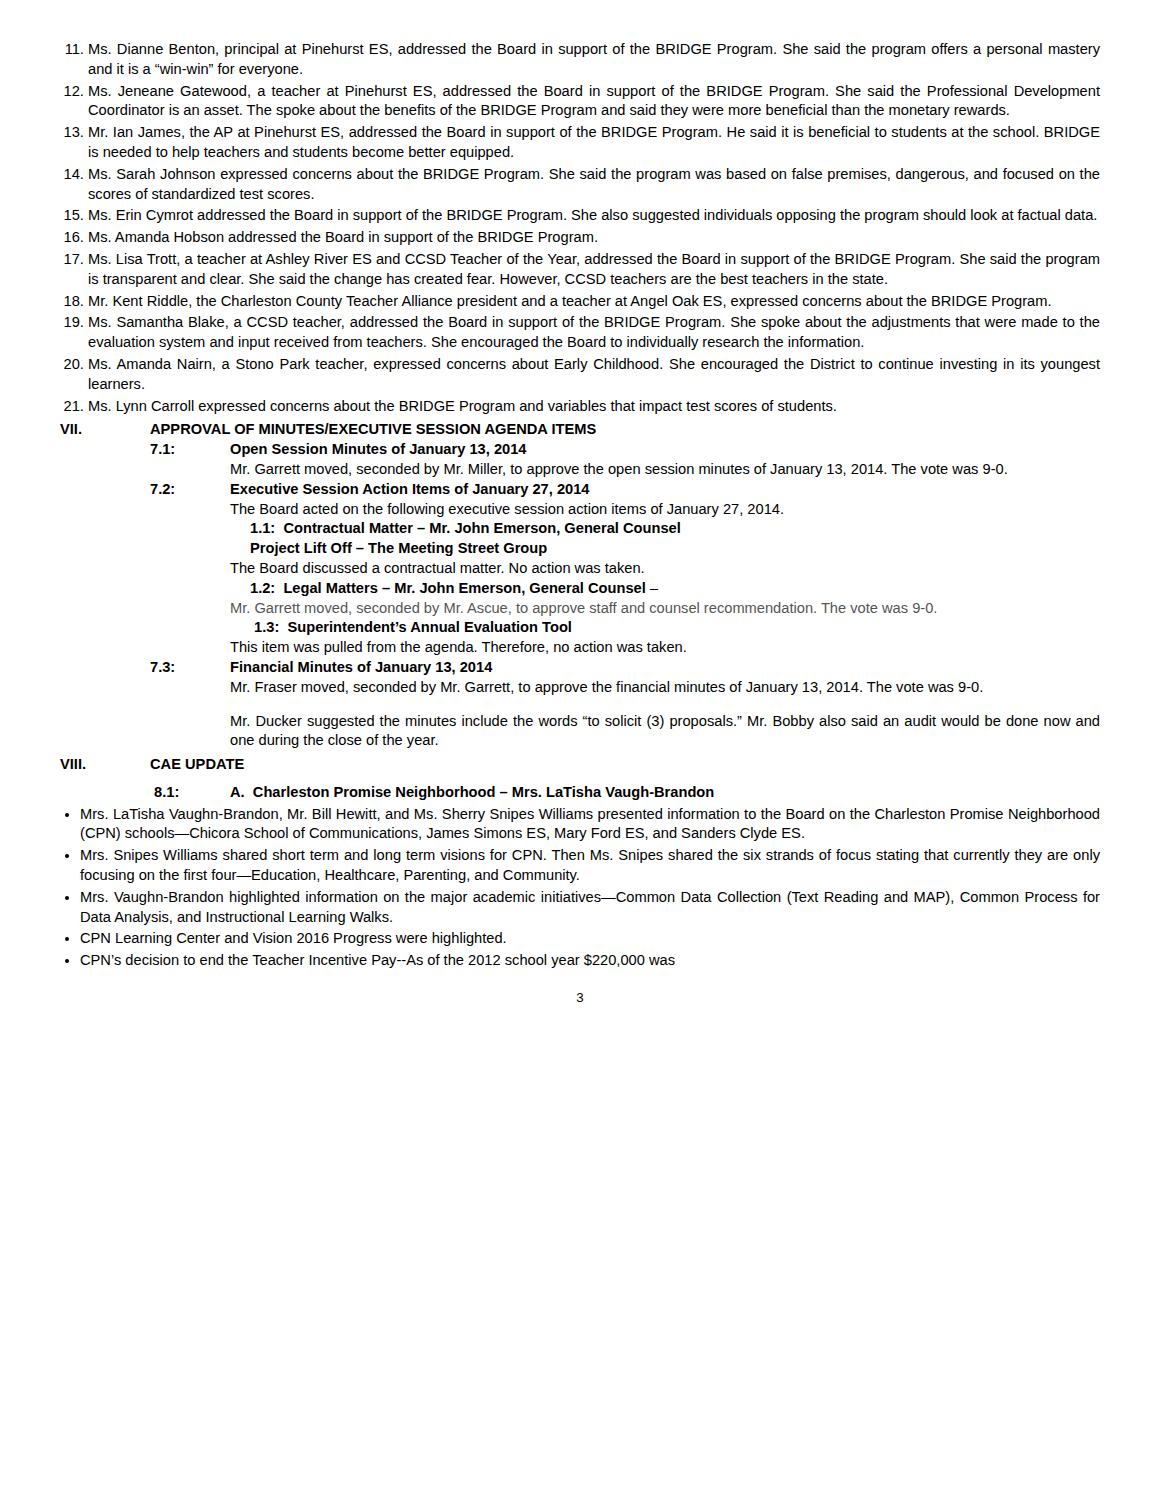Ms. Dianne Benton, principal at Pinehurst ES, addressed the Board in support of the BRIDGE Program. She said the program offers a personal mastery and it is a “win-win” for everyone.
Ms. Jeneane Gatewood, a teacher at Pinehurst ES, addressed the Board in support of the BRIDGE Program. She said the Professional Development Coordinator is an asset. The spoke about the benefits of the BRIDGE Program and said they were more beneficial than the monetary rewards.
Mr. Ian James, the AP at Pinehurst ES, addressed the Board in support of the BRIDGE Program. He said it is beneficial to students at the school. BRIDGE is needed to help teachers and students become better equipped.
Ms. Sarah Johnson expressed concerns about the BRIDGE Program. She said the program was based on false premises, dangerous, and focused on the scores of standardized test scores.
Ms. Erin Cymrot addressed the Board in support of the BRIDGE Program. She also suggested individuals opposing the program should look at factual data.
Ms. Amanda Hobson addressed the Board in support of the BRIDGE Program.
Ms. Lisa Trott, a teacher at Ashley River ES and CCSD Teacher of the Year, addressed the Board in support of the BRIDGE Program. She said the program is transparent and clear. She said the change has created fear. However, CCSD teachers are the best teachers in the state.
Mr. Kent Riddle, the Charleston County Teacher Alliance president and a teacher at Angel Oak ES, expressed concerns about the BRIDGE Program.
Ms. Samantha Blake, a CCSD teacher, addressed the Board in support of the BRIDGE Program. She spoke about the adjustments that were made to the evaluation system and input received from teachers. She encouraged the Board to individually research the information.
Ms. Amanda Nairn, a Stono Park teacher, expressed concerns about Early Childhood. She encouraged the District to continue investing in its youngest learners.
Ms. Lynn Carroll expressed concerns about the BRIDGE Program and variables that impact test scores of students.
VII.
APPROVAL OF MINUTES/EXECUTIVE SESSION AGENDA ITEMS
7.1:
Open Session Minutes of January 13, 2014
Mr. Garrett moved, seconded by Mr. Miller, to approve the open session minutes of January 13, 2014. The vote was 9-0.
7.2:
Executive Session Action Items of January 27, 2014
The Board acted on the following executive session action items of January 27, 2014.
1.1: Contractual Matter – Mr. John Emerson, General Counsel
Project Lift Off – The Meeting Street Group
The Board discussed a contractual matter. No action was taken.
1.2: Legal Matters – Mr. John Emerson, General Counsel –
Mr. Garrett moved, seconded by Mr. Ascue, to approve staff and counsel recommendation. The vote was 9-0.
1.3: Superintendent’s Annual Evaluation Tool
This item was pulled from the agenda. Therefore, no action was taken.
7.3:
Financial Minutes of January 13, 2014
Mr. Fraser moved, seconded by Mr. Garrett, to approve the financial minutes of January 13, 2014. The vote was 9-0.
Mr. Ducker suggested the minutes include the words “to solicit (3) proposals.” Mr. Bobby also said an audit would be done now and one during the close of the year.
VIII.
CAE UPDATE
8.1:
A. Charleston Promise Neighborhood – Mrs. LaTisha Vaugh-Brandon
Mrs. LaTisha Vaughn-Brandon, Mr. Bill Hewitt, and Ms. Sherry Snipes Williams presented information to the Board on the Charleston Promise Neighborhood (CPN) schools—Chicora School of Communications, James Simons ES, Mary Ford ES, and Sanders Clyde ES.
Mrs. Snipes Williams shared short term and long term visions for CPN. Then Ms. Snipes shared the six strands of focus stating that currently they are only focusing on the first four—Education, Healthcare, Parenting, and Community.
Mrs. Vaughn-Brandon highlighted information on the major academic initiatives—Common Data Collection (Text Reading and MAP), Common Process for Data Analysis, and Instructional Learning Walks.
CPN Learning Center and Vision 2016 Progress were highlighted.
CPN’s decision to end the Teacher Incentive Pay--As of the 2012 school year $220,000 was
3